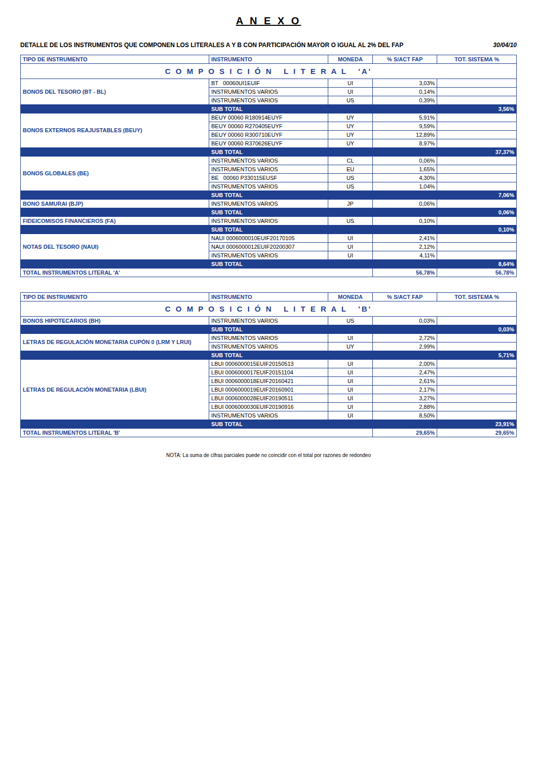A N E X O
30/04/10 DETALLE DE LOS INSTRUMENTOS QUE COMPONEN LOS LITERALES A Y B CON PARTICIPACIÓN MAYOR O IGUAL AL 2% DEL FAP
| C O M P O S I C I Ó N L I T E R A L 'A' |
| TIPO DE INSTRUMENTO | INSTRUMENTO | MONEDA | % S/ACT FAP | TOT. SISTEMA % |
| BONOS DEL TESORO (BT - BL) | BT 00060UI1EUIF | UI | 3,03% | |
| INSTRUMENTOS VARIOS | UI | 0,14% | |
| INSTRUMENTOS VARIOS | US | 0,39% | |
| | SUB TOTAL | | | 3,56% |
| BONOS EXTERNOS REAJUSTABLES (BEUY) | BEUY 00060 R180914EUYF | UY | 5,91% | |
| BEUY 00060 R270405EUYF | UY | 9,59% | |
| BEUY 00060 R300710EUYF | UY | 12,89% | |
| BEUY 00060 R370626EUYF | UY | 8,97% | |
| | SUB TOTAL | | | 37,37% |
| BONOS GLOBALES (BE) | INSTRUMENTOS VARIOS | CL | 0,06% | |
| INSTRUMENTOS VARIOS | EU | 1,65% | |
| BE 00060 P330115EUSF | US | 4,30% | |
| INSTRUMENTOS VARIOS | US | 1,04% | |
| | SUB TOTAL | | | 7,06% |
| BONO SAMURAI (BJP) | INSTRUMENTOS VARIOS | JP | 0,06% | |
| | SUB TOTAL | | | 0,06% |
| FIDEICOMISOS FINANCIEROS (FA) | INSTRUMENTOS VARIOS | US | 0,10% | |
| | SUB TOTAL | | | 0,10% |
| NOTAS DEL TESORO (NAUI) | NAUI 0006000010EUIF20170105 | UI | 2,41% | |
| NAUI 0006000012EUIF20200307 | UI | 2,12% | |
| INSTRUMENTOS VARIOS | UI | 4,11% | |
| | SUB TOTAL | | | 8,64% |
| TOTAL INSTRUMENTOS LITERAL 'A' | 56,78% | 56,78% |
| C O M P O S I C I Ó N L I T E R A L 'B' |
| TIPO DE INSTRUMENTO | INSTRUMENTO | MONEDA | % S/ACT FAP | TOT. SISTEMA % |
| BONOS HIPOTECARIOS (BH) | INSTRUMENTOS VARIOS | US | 0,03% | |
| | SUB TOTAL | | | 0,03% |
| LETRAS DE REGULACIÓN MONETARIA CUPÓN 0 (LRM Y LRUI) | INSTRUMENTOS VARIOS | UI | 2,72% | |
| INSTRUMENTOS VARIOS | UY | 2,99% | |
| | SUB TOTAL | | | 5,71% |
| LETRAS DE REGULACIÓN MONETARIA (LBUI) | LBUI 0006000015EUIF20150513 | UI | 2,00% | |
| LBUI 0006000017EUIF20151104 | UI | 2,47% | |
| LBUI 0006000018EUIF20160421 | UI | 2,61% | |
| LBUI 0006000019EUIF20160901 | UI | 2,17% | |
| LBUI 0006000028EUIF20190511 | UI | 3,27% | |
| LBUI 0006000030EUIF20190916 | UI | 2,88% | |
| INSTRUMENTOS VARIOS | UI | 8,50% | |
| | SUB TOTAL | | | 23,91% |
| TOTAL INSTRUMENTOS LITERAL 'B' | 29,65% | 29,65% |
NOTA: La suma de cifras parciales puede no coincidir con el total por razones de redondeo